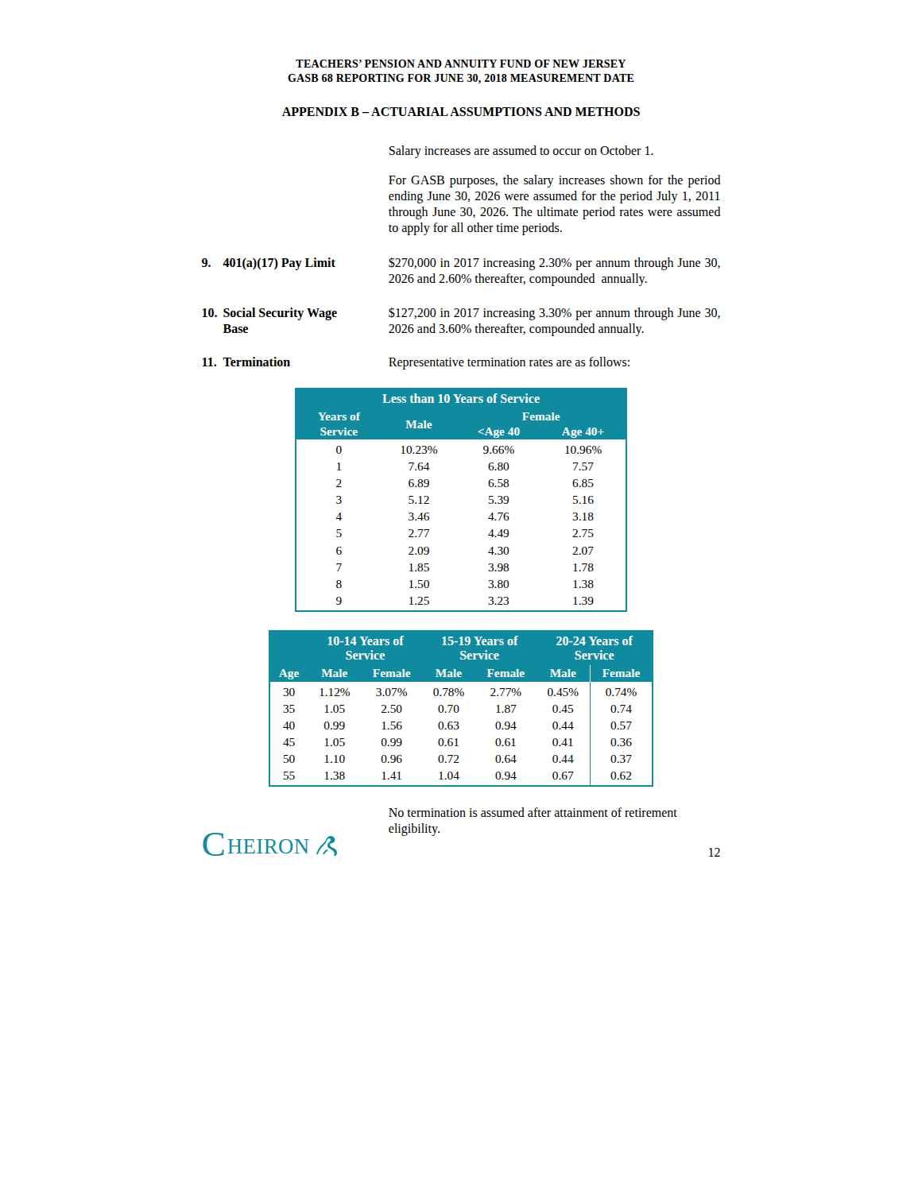TEACHERS’ PENSION AND ANNUITY FUND OF NEW JERSEY
GASB 68 REPORTING FOR JUNE 30, 2018 MEASUREMENT DATE
APPENDIX B – ACTUARIAL ASSUMPTIONS AND METHODS
Salary increases are assumed to occur on October 1.
For GASB purposes, the salary increases shown for the period ending June 30, 2026 were assumed for the period July 1, 2011 through June 30, 2026. The ultimate period rates were assumed to apply for all other time periods.
9. 401(a)(17) Pay Limit
$270,000 in 2017 increasing 2.30% per annum through June 30, 2026 and 2.60% thereafter, compounded annually.
10. Social Security WageBase
$127,200 in 2017 increasing 3.30% per annum through June 30, 2026 and 3.60% thereafter, compounded annually.
11. Termination
Representative termination rates are as follows:
| Less than 10 Years of Service |
| --- |
| Years of Service | Male | Female |
| <Age 40 | Age 40+ |
| 0 | 10.23% | 9.66% | 10.96% |
| 1 | 7.64 | 6.80 | 7.57 |
| 2 | 6.89 | 6.58 | 6.85 |
| 3 | 5.12 | 5.39 | 5.16 |
| 4 | 3.46 | 4.76 | 3.18 |
| 5 | 2.77 | 4.49 | 2.75 |
| 6 | 2.09 | 4.30 | 2.07 |
| 7 | 1.85 | 3.98 | 1.78 |
| 8 | 1.50 | 3.80 | 1.38 |
| 9 | 1.25 | 3.23 | 1.39 |
| | 10-14 Years of Service | 15-19 Years of Service | 20-24 Years of Service |
| --- | --- | --- | --- |
| Age | Male | Female | Male | Female | Male | Female |
| 30 | 1.12% | 3.07% | 0.78% | 2.77% | 0.45% | 0.74% |
| 35 | 1.05 | 2.50 | 0.70 | 1.87 | 0.45 | 0.74 |
| 40 | 0.99 | 1.56 | 0.63 | 0.94 | 0.44 | 0.57 |
| 45 | 1.05 | 0.99 | 0.61 | 0.61 | 0.41 | 0.36 |
| 50 | 1.10 | 0.96 | 0.72 | 0.64 | 0.44 | 0.37 |
| 55 | 1.38 | 1.41 | 1.04 | 0.94 | 0.67 | 0.62 |
No termination is assumed after attainment of retirement eligibility.
CHEIRON
12